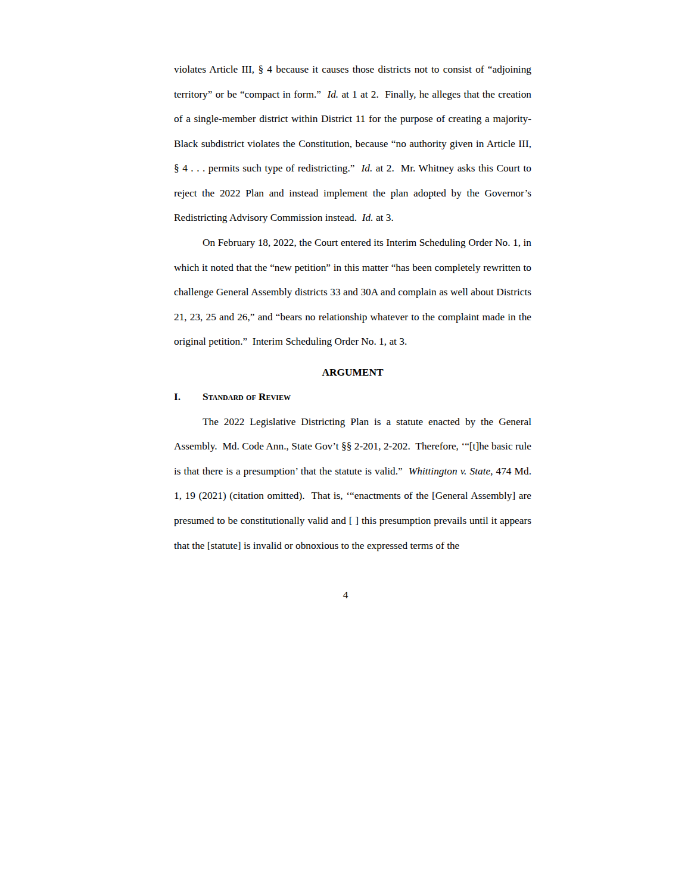violates Article III, § 4 because it causes those districts not to consist of “adjoining territory” or be “compact in form.” Id. at 1 at 2. Finally, he alleges that the creation of a single-member district within District 11 for the purpose of creating a majority-Black subdistrict violates the Constitution, because “no authority given in Article III, § 4 . . . permits such type of redistricting.” Id. at 2. Mr. Whitney asks this Court to reject the 2022 Plan and instead implement the plan adopted by the Governor’s Redistricting Advisory Commission instead. Id. at 3.
On February 18, 2022, the Court entered its Interim Scheduling Order No. 1, in which it noted that the “new petition” in this matter “has been completely rewritten to challenge General Assembly districts 33 and 30A and complain as well about Districts 21, 23, 25 and 26,” and “bears no relationship whatever to the complaint made in the original petition.” Interim Scheduling Order No. 1, at 3.
ARGUMENT
I. Standard of Review
The 2022 Legislative Districting Plan is a statute enacted by the General Assembly. Md. Code Ann., State Gov’t §§ 2-201, 2-202. Therefore, ‘“[t]he basic rule is that there is a presumption’ that the statute is valid.” Whittington v. State, 474 Md. 1, 19 (2021) (citation omitted). That is, ‘“enactments of the [General Assembly] are presumed to be constitutionally valid and [ ] this presumption prevails until it appears that the [statute] is invalid or obnoxious to the expressed terms of the
4